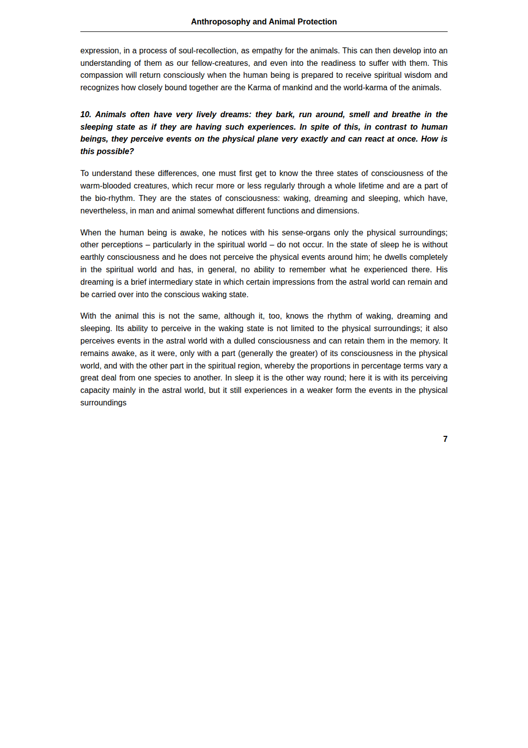Anthroposophy and Animal Protection
expression, in a process of soul-recollection, as empathy for the animals. This can then develop into an understanding of them as our fellow-creatures, and even into the readiness to suffer with them. This compassion will return consciously when the human being is prepared to receive spiritual wisdom and recognizes how closely bound together are the Karma of mankind and the world-karma of the animals.
10. Animals often have very lively dreams: they bark, run around, smell and breathe in the sleeping state as if they are having such experiences. In spite of this, in contrast to human beings, they perceive events on the physical plane very exactly and can react at once. How is this possible?
To understand these differences, one must first get to know the three states of consciousness of the warm-blooded creatures, which recur more or less regularly through a whole lifetime and are a part of the bio-rhythm. They are the states of consciousness: waking, dreaming and sleeping, which have, nevertheless, in man and animal somewhat different functions and dimensions.
When the human being is awake, he notices with his sense-organs only the physical surroundings; other perceptions – particularly in the spiritual world – do not occur. In the state of sleep he is without earthly consciousness and he does not perceive the physical events around him; he dwells completely in the spiritual world and has, in general, no ability to remember what he experienced there. His dreaming is a brief intermediary state in which certain impressions from the astral world can remain and be carried over into the conscious waking state.
With the animal this is not the same, although it, too, knows the rhythm of waking, dreaming and sleeping. Its ability to perceive in the waking state is not limited to the physical surroundings; it also perceives events in the astral world with a dulled consciousness and can retain them in the memory. It remains awake, as it were, only with a part (generally the greater) of its consciousness in the physical world, and with the other part in the spiritual region, whereby the proportions in percentage terms vary a great deal from one species to another. In sleep it is the other way round; here it is with its perceiving capacity mainly in the astral world, but it still experiences in a weaker form the events in the physical surroundings
7